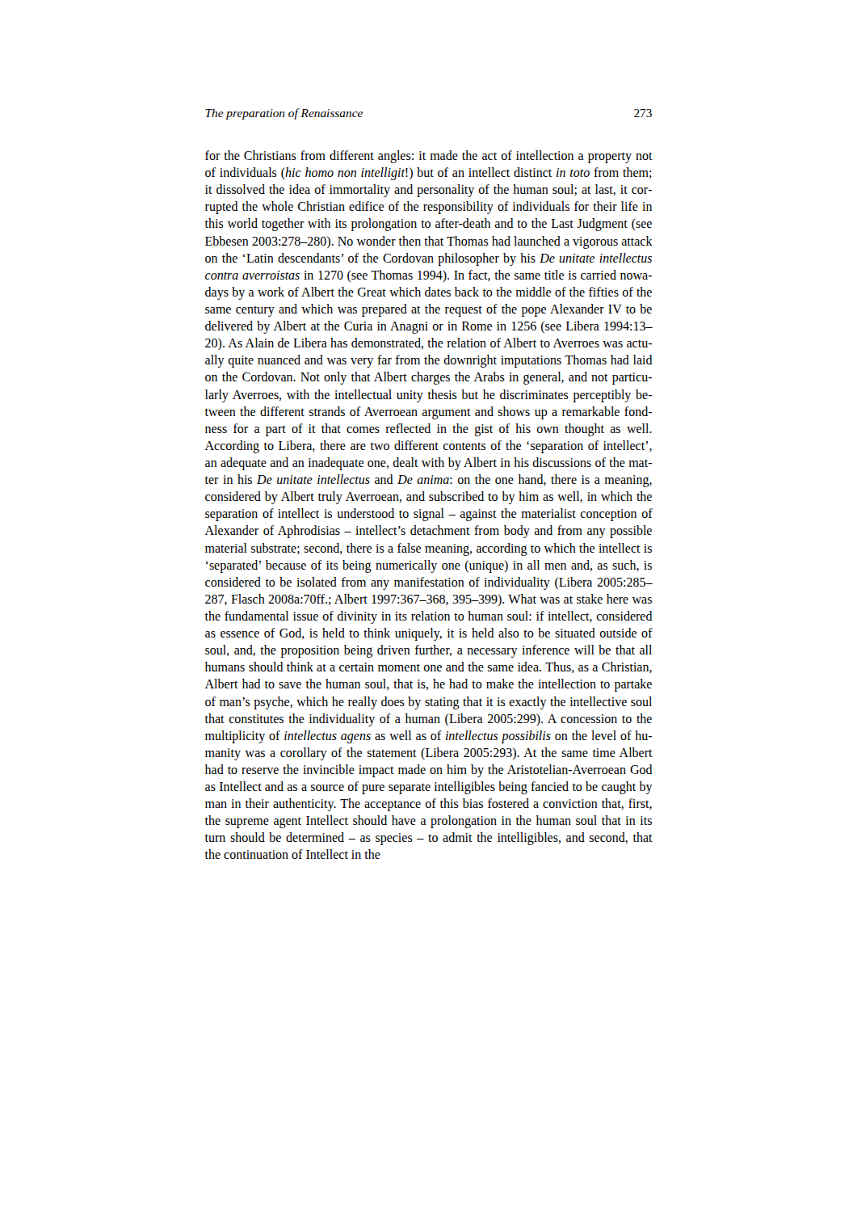The preparation of Renaissance 273
for the Christians from different angles: it made the act of intellection a property not of individuals (hic homo non intelligit!) but of an intellect distinct in toto from them; it dissolved the idea of immortality and personality of the human soul; at last, it corrupted the whole Christian edifice of the responsibility of individuals for their life in this world together with its prolongation to after-death and to the Last Judgment (see Ebbesen 2003:278–280). No wonder then that Thomas had launched a vigorous attack on the ‘Latin descendants’ of the Cordovan philosopher by his De unitate intellectus contra averroistas in 1270 (see Thomas 1994). In fact, the same title is carried nowadays by a work of Albert the Great which dates back to the middle of the fifties of the same century and which was prepared at the request of the pope Alexander IV to be delivered by Albert at the Curia in Anagni or in Rome in 1256 (see Libera 1994:13–20). As Alain de Libera has demonstrated, the relation of Albert to Averroes was actually quite nuanced and was very far from the downright imputations Thomas had laid on the Cordovan. Not only that Albert charges the Arabs in general, and not particularly Averroes, with the intellectual unity thesis but he discriminates perceptibly between the different strands of Averroean argument and shows up a remarkable fondness for a part of it that comes reflected in the gist of his own thought as well. According to Libera, there are two different contents of the ‘separation of intellect’, an adequate and an inadequate one, dealt with by Albert in his discussions of the matter in his De unitate intellectus and De anima: on the one hand, there is a meaning, considered by Albert truly Averroean, and subscribed to by him as well, in which the separation of intellect is understood to signal – against the materialist conception of Alexander of Aphrodisias – intellect’s detachment from body and from any possible material substrate; second, there is a false meaning, according to which the intellect is ‘separated’ because of its being numerically one (unique) in all men and, as such, is considered to be isolated from any manifestation of individuality (Libera 2005:285–287, Flasch 2008a:70ff.; Albert 1997:367–368, 395–399). What was at stake here was the fundamental issue of divinity in its relation to human soul: if intellect, considered as essence of God, is held to think uniquely, it is held also to be situated outside of soul, and, the proposition being driven further, a necessary inference will be that all humans should think at a certain moment one and the same idea. Thus, as a Christian, Albert had to save the human soul, that is, he had to make the intellection to partake of man’s psyche, which he really does by stating that it is exactly the intellective soul that constitutes the individuality of a human (Libera 2005:299). A concession to the multiplicity of intellectus agens as well as of intellectus possibilis on the level of humanity was a corollary of the statement (Libera 2005:293). At the same time Albert had to reserve the invincible impact made on him by the Aristotelian-Averroean God as Intellect and as a source of pure separate intelligibles being fancied to be caught by man in their authenticity. The acceptance of this bias fostered a conviction that, first, the supreme agent Intellect should have a prolongation in the human soul that in its turn should be determined – as species – to admit the intelligibles, and second, that the continuation of Intellect in the